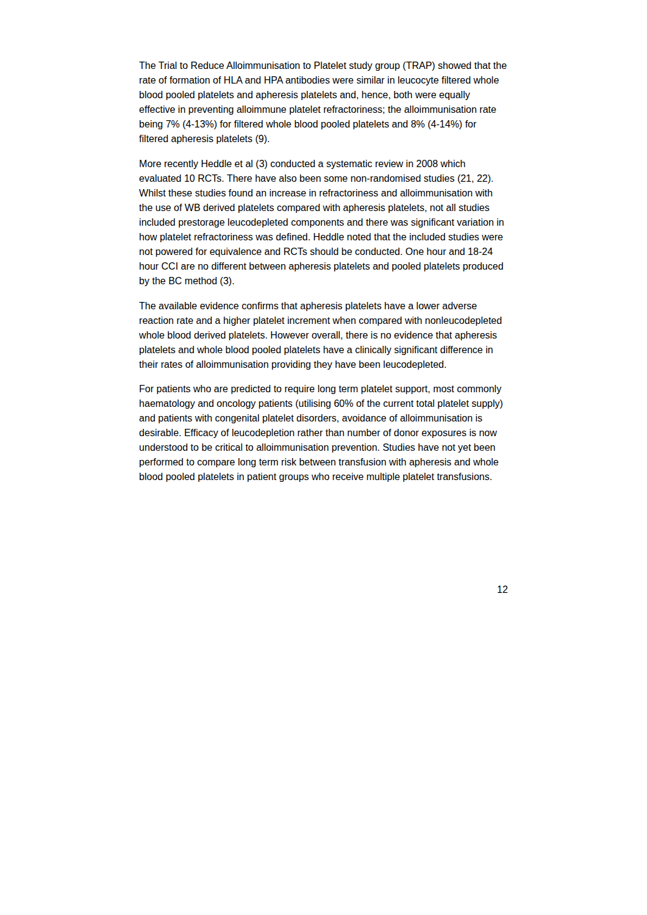The Trial to Reduce Alloimmunisation to Platelet study group (TRAP) showed that the rate of formation of HLA and HPA antibodies were similar in leucocyte filtered whole blood pooled platelets and apheresis platelets and, hence, both were equally effective in preventing alloimmune platelet refractoriness; the alloimmunisation rate being 7% (4-13%) for filtered whole blood pooled platelets and 8% (4-14%) for filtered apheresis platelets (9).
More recently Heddle et al (3) conducted a systematic review in 2008 which evaluated 10 RCTs. There have also been some non-randomised studies (21, 22). Whilst these studies found an increase in refractoriness and alloimmunisation with the use of WB derived platelets compared with apheresis platelets, not all studies included prestorage leucodepleted components and there was significant variation in how platelet refractoriness was defined. Heddle noted that the included studies were not powered for equivalence and RCTs should be conducted. One hour and 18-24 hour CCI are no different between apheresis platelets and pooled platelets produced by the BC method (3).
The available evidence confirms that apheresis platelets have a lower adverse reaction rate and a higher platelet increment when compared with nonleucodepleted whole blood derived platelets. However overall, there is no evidence that apheresis platelets and whole blood pooled platelets have a clinically significant difference in their rates of alloimmunisation providing they have been leucodepleted.
For patients who are predicted to require long term platelet support, most commonly haematology and oncology patients (utilising 60% of the current total platelet supply) and patients with congenital platelet disorders, avoidance of alloimmunisation is desirable. Efficacy of leucodepletion rather than number of donor exposures is now understood to be critical to alloimmunisation prevention. Studies have not yet been performed to compare long term risk between transfusion with apheresis and whole blood pooled platelets in patient groups who receive multiple platelet transfusions.
12